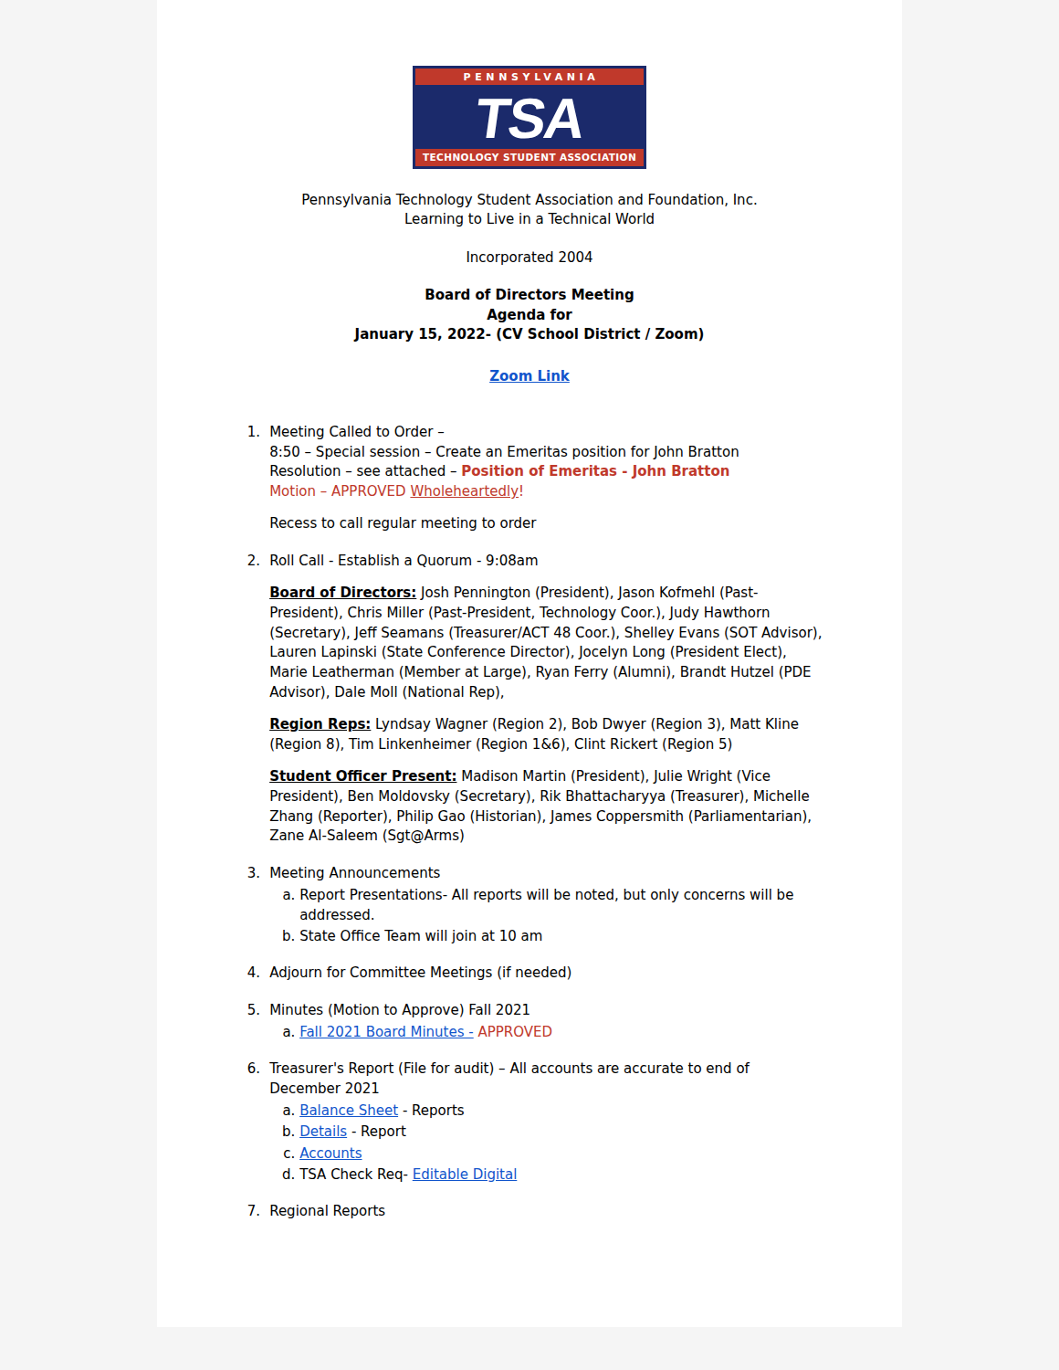PENNSYLVANIA
TSA
TECHNOLOGY STUDENT ASSOCIATION
Pennsylvania Technology Student Association and Foundation, Inc.
Learning to Live in a Technical World
Incorporated 2004
Board of Directors Meeting
Agenda for
January 15, 2022- (CV School District / Zoom)
Zoom Link
Meeting Called to Order –
8:50 – Special session – Create an Emeritas position for John Bratton
Resolution – see attached – Position of Emeritas - John Bratton
Motion – APPROVED Wholeheartedly!
Recess to call regular meeting to order
Roll Call - Establish a Quorum - 9:08am
Board of Directors: Josh Pennington (President), Jason Kofmehl (Past-President), Chris Miller (Past-President, Technology Coor.), Judy Hawthorn (Secretary), Jeff Seamans (Treasurer/ACT 48 Coor.), Shelley Evans (SOT Advisor), Lauren Lapinski (State Conference Director), Jocelyn Long (President Elect), Marie Leatherman (Member at Large), Ryan Ferry (Alumni), Brandt Hutzel (PDE Advisor), Dale Moll (National Rep),
Region Reps: Lyndsay Wagner (Region 2), Bob Dwyer (Region 3), Matt Kline (Region 8), Tim Linkenheimer (Region 1&6), Clint Rickert (Region 5)
Student Officer Present: Madison Martin (President), Julie Wright (Vice President), Ben Moldovsky (Secretary), Rik Bhattacharyya (Treasurer), Michelle Zhang (Reporter), Philip Gao (Historian), James Coppersmith (Parliamentarian), Zane Al-Saleem (Sgt@Arms)
Meeting Announcements
Report Presentations- All reports will be noted, but only concerns will be addressed.
State Office Team will join at 10 am
Adjourn for Committee Meetings (if needed)
Minutes (Motion to Approve) Fall 2021
Fall 2021 Board Minutes - APPROVED
Treasurer's Report (File for audit) – All accounts are accurate to end of December 2021
Balance Sheet - Reports
Details - Report
Accounts
TSA Check Req- Editable Digital
Regional Reports